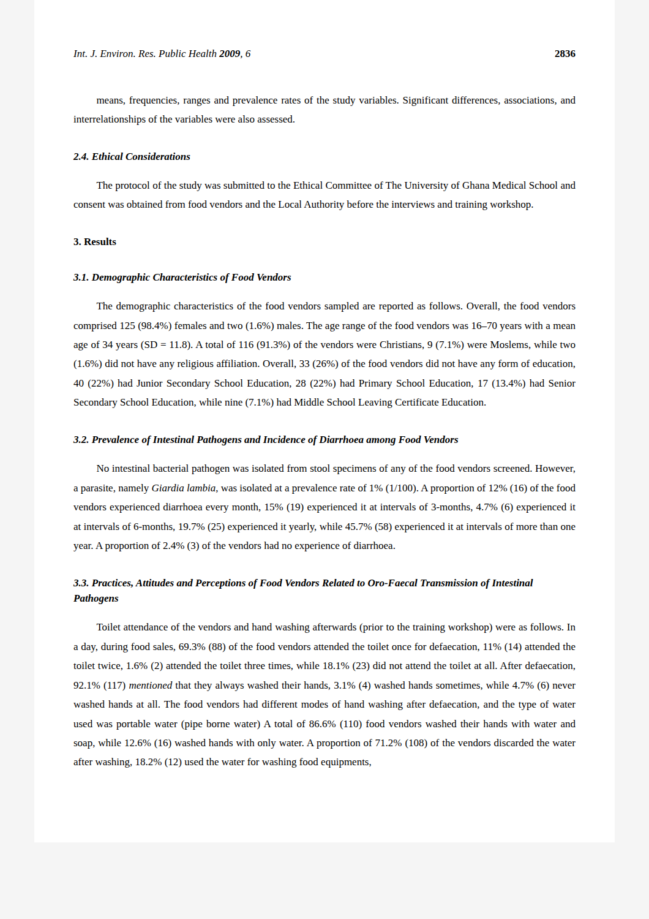Int. J. Environ. Res. Public Health 2009, 6 2836
means, frequencies, ranges and prevalence rates of the study variables. Significant differences, associations, and interrelationships of the variables were also assessed.
2.4. Ethical Considerations
The protocol of the study was submitted to the Ethical Committee of The University of Ghana Medical School and consent was obtained from food vendors and the Local Authority before the interviews and training workshop.
3. Results
3.1. Demographic Characteristics of Food Vendors
The demographic characteristics of the food vendors sampled are reported as follows. Overall, the food vendors comprised 125 (98.4%) females and two (1.6%) males. The age range of the food vendors was 16–70 years with a mean age of 34 years (SD = 11.8). A total of 116 (91.3%) of the vendors were Christians, 9 (7.1%) were Moslems, while two (1.6%) did not have any religious affiliation. Overall, 33 (26%) of the food vendors did not have any form of education, 40 (22%) had Junior Secondary School Education, 28 (22%) had Primary School Education, 17 (13.4%) had Senior Secondary School Education, while nine (7.1%) had Middle School Leaving Certificate Education.
3.2. Prevalence of Intestinal Pathogens and Incidence of Diarrhoea among Food Vendors
No intestinal bacterial pathogen was isolated from stool specimens of any of the food vendors screened. However, a parasite, namely Giardia lambia, was isolated at a prevalence rate of 1% (1/100). A proportion of 12% (16) of the food vendors experienced diarrhoea every month, 15% (19) experienced it at intervals of 3-months, 4.7% (6) experienced it at intervals of 6-months, 19.7% (25) experienced it yearly, while 45.7% (58) experienced it at intervals of more than one year. A proportion of 2.4% (3) of the vendors had no experience of diarrhoea.
3.3. Practices, Attitudes and Perceptions of Food Vendors Related to Oro-Faecal Transmission of Intestinal Pathogens
Toilet attendance of the vendors and hand washing afterwards (prior to the training workshop) were as follows. In a day, during food sales, 69.3% (88) of the food vendors attended the toilet once for defaecation, 11% (14) attended the toilet twice, 1.6% (2) attended the toilet three times, while 18.1% (23) did not attend the toilet at all. After defaecation, 92.1% (117) mentioned that they always washed their hands, 3.1% (4) washed hands sometimes, while 4.7% (6) never washed hands at all. The food vendors had different modes of hand washing after defaecation, and the type of water used was portable water (pipe borne water) A total of 86.6% (110) food vendors washed their hands with water and soap, while 12.6% (16) washed hands with only water. A proportion of 71.2% (108) of the vendors discarded the water after washing, 18.2% (12) used the water for washing food equipments,